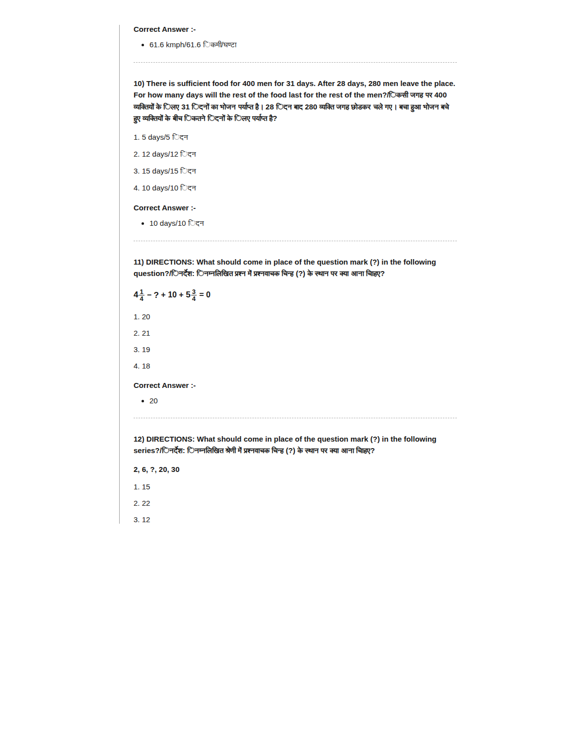Correct Answer :-
61.6 kmph/61.6 िकमी/घण्टा
10) There is sufficient food for 400 men for 31 days. After 28 days, 280 men leave the place. For how many days will the rest of the food last for the rest of the men?/िकसी जगह पर 400 व्यक्तियों के िलए 31 िदनों का भोजन पर्याप्त है। 28 िदन बाद 280 व्यक्ति जगह छोडकर चले गए। बचा हुआ भोजन बचे हुए व्यक्तियों के बीच िकतने िदनों के िलए पर्याप्त है?
5 days/5 िदन
12 days/12 िदन
15 days/15 िदन
10 days/10 िदन
Correct Answer :-
10 days/10 िदन
11) DIRECTIONS: What should come in place of the question mark (?) in the following question?/िनर्देश: िनम्नलिखित प्रश्न में प्रश्नवाचक चिन्ह (?) के स्थान पर क्या आना चािहए?
414 – ? + 10 + 534 = 0
20
21
19
18
Correct Answer :-
20
12) DIRECTIONS: What should come in place of the question mark (?) in the following series?/िनर्देश: िनम्नलिखित श्रेणी में प्रश्नवाचक चिन्ह (?) के स्थान पर क्या आना चािहए?
2, 6, ?, 20, 30
15
22
12